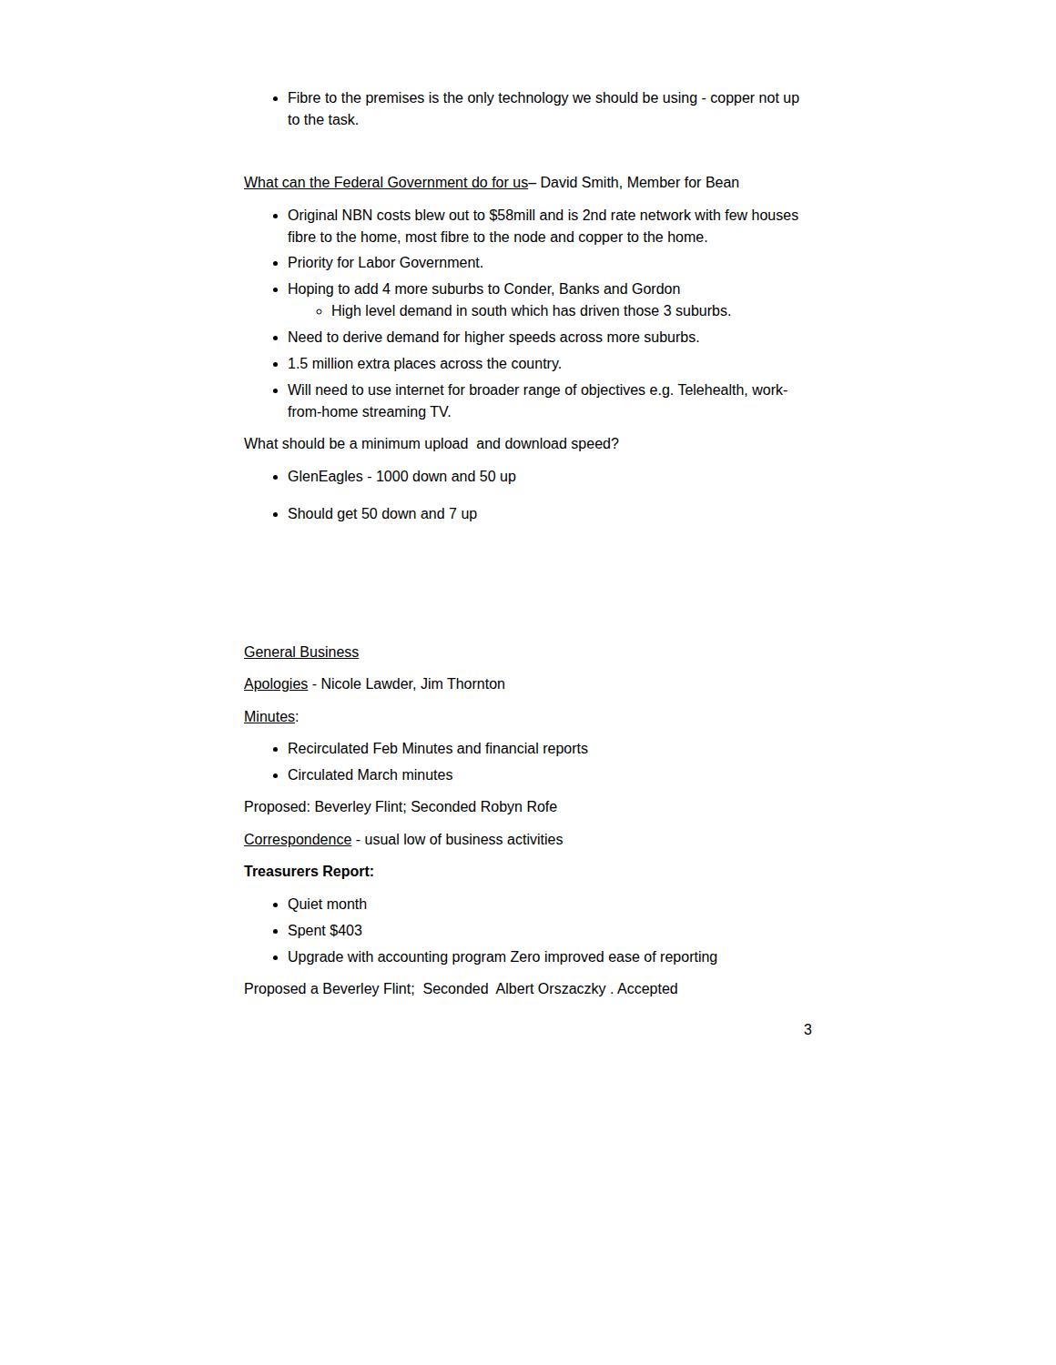Fibre to the premises is the only technology we should be using - copper not up to the task.
What can the Federal Government do for us– David Smith, Member for Bean
Original NBN costs blew out to $58mill and is 2nd rate network with few houses fibre to the home, most fibre to the node and copper to the home.
Priority for Labor Government.
Hoping to add 4 more suburbs to Conder, Banks and Gordon
High level demand in south which has driven those 3 suburbs.
Need to derive demand for higher speeds across more suburbs.
1.5 million extra places across the country.
Will need to use internet for broader range of objectives e.g. Telehealth, work-from-home streaming TV.
What should be a minimum upload and download speed?
GlenEagles - 1000 down and 50 up
Should get 50 down and 7 up
General Business
Apologies - Nicole Lawder, Jim Thornton
Minutes:
Recirculated Feb Minutes and financial reports
Circulated March minutes
Proposed: Beverley Flint; Seconded Robyn Rofe
Correspondence - usual low of business activities
Treasurers Report:
Quiet month
Spent $403
Upgrade with accounting program Zero improved ease of reporting
Proposed a Beverley Flint; Seconded Albert Orszaczky . Accepted
3